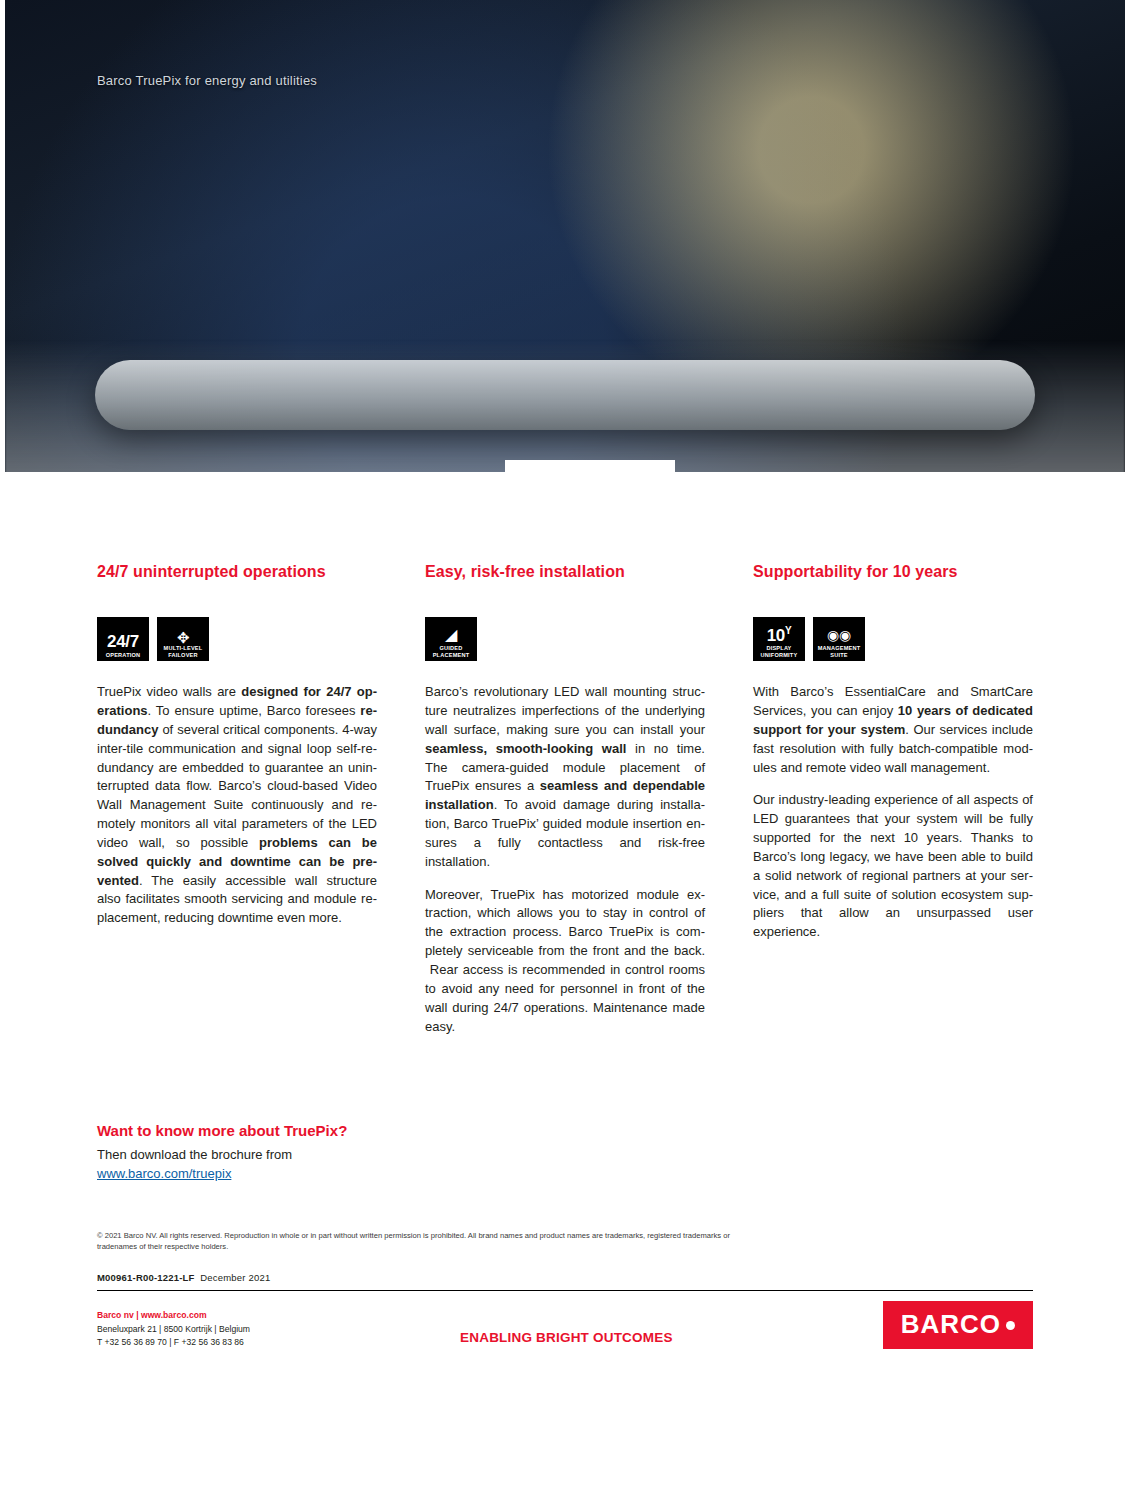Barco TruePix for energy and utilities
24/7 uninterrupted operations
24/7 Operation
✥ Multi-level
Failover
TruePix video walls are designed for 24/7 operations. To ensure uptime, Barco foresees redundancy of several critical components. 4-way inter-tile communication and signal loop self-redundancy are embedded to guarantee an uninterrupted data flow. Barco’s cloud-based Video Wall Management Suite continuously and remotely monitors all vital parameters of the LED video wall, so possible problems can be solved quickly and downtime can be prevented. The easily accessible wall structure also facilitates smooth servicing and module replacement, reducing downtime even more.
Easy, risk-free installation
◢ Guided
Placement
Barco’s revolutionary LED wall mounting structure neutralizes imperfections of the underlying wall surface, making sure you can install your seamless, smooth-looking wall in no time. The camera-guided module placement of TruePix ensures a seamless and dependable installation. To avoid damage during installation, Barco TruePix’ guided module insertion ensures a fully contactless and risk-free installation.
Moreover, TruePix has motorized module extraction, which allows you to stay in control of the extraction process. Barco TruePix is completely serviceable from the front and the back. Rear access is recommended in control rooms to avoid any need for personnel in front of the wall during 24/7 operations. Maintenance made easy.
Supportability for 10 years
10Y Display
Uniformity
◉◉ Management
Suite
With Barco’s EssentialCare and SmartCare Services, you can enjoy 10 years of dedicated support for your system. Our services include fast resolution with fully batch-compatible modules and remote video wall management.
Our industry-leading experience of all aspects of LED guarantees that your system will be fully supported for the next 10 years. Thanks to Barco’s long legacy, we have been able to build a solid network of regional partners at your service, and a full suite of solution ecosystem suppliers that allow an unsurpassed user experience.
Want to know more about TruePix?
Then download the brochure from
www.barco.com/truepix
© 2021 Barco NV. All rights reserved. Reproduction in whole or in part without written permission is prohibited. All brand names and product names are trademarks, registered trademarks or tradenames of their respective holders.
M00961-R00-1221-LF December 2021
Barco nv | www.barco.com
Beneluxpark 21 | 8500 Kortrijk | Belgium
T +32 56 36 89 70 | F +32 56 36 83 86
ENABLING BRIGHT OUTCOMES
BARCO